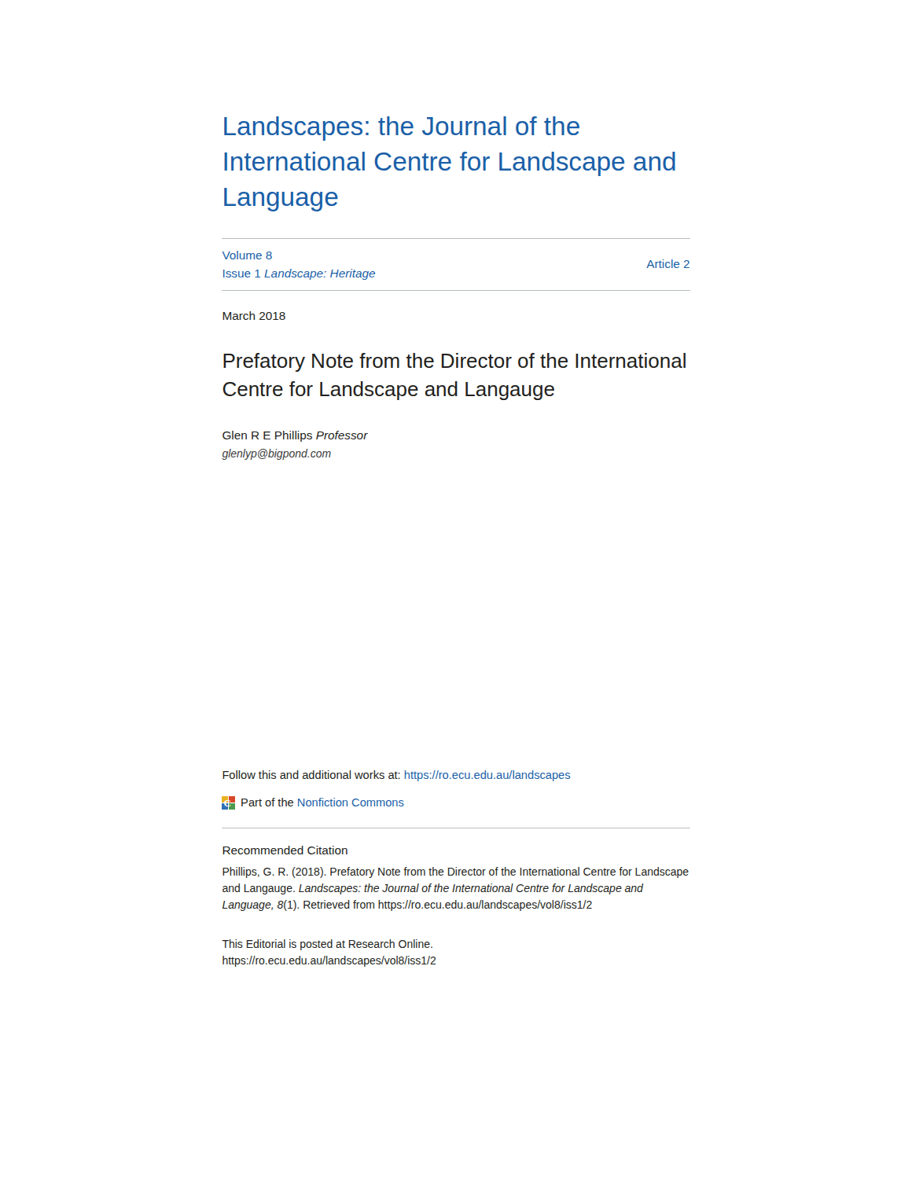Landscapes: the Journal of the International Centre for Landscape and Language
Volume 8 Issue 1 Landscape: Heritage
Article 2
March 2018
Prefatory Note from the Director of the International Centre for Landscape and Langauge
Glen R E Phillips Professor
glenlyp@bigpond.com
Follow this and additional works at: https://ro.ecu.edu.au/landscapes
C Part of the Nonfiction Commons
Recommended Citation
Phillips, G. R. (2018). Prefatory Note from the Director of the International Centre for Landscape and Langauge. Landscapes: the Journal of the International Centre for Landscape and Language, 8(1). Retrieved from https://ro.ecu.edu.au/landscapes/vol8/iss1/2
This Editorial is posted at Research Online.
https://ro.ecu.edu.au/landscapes/vol8/iss1/2